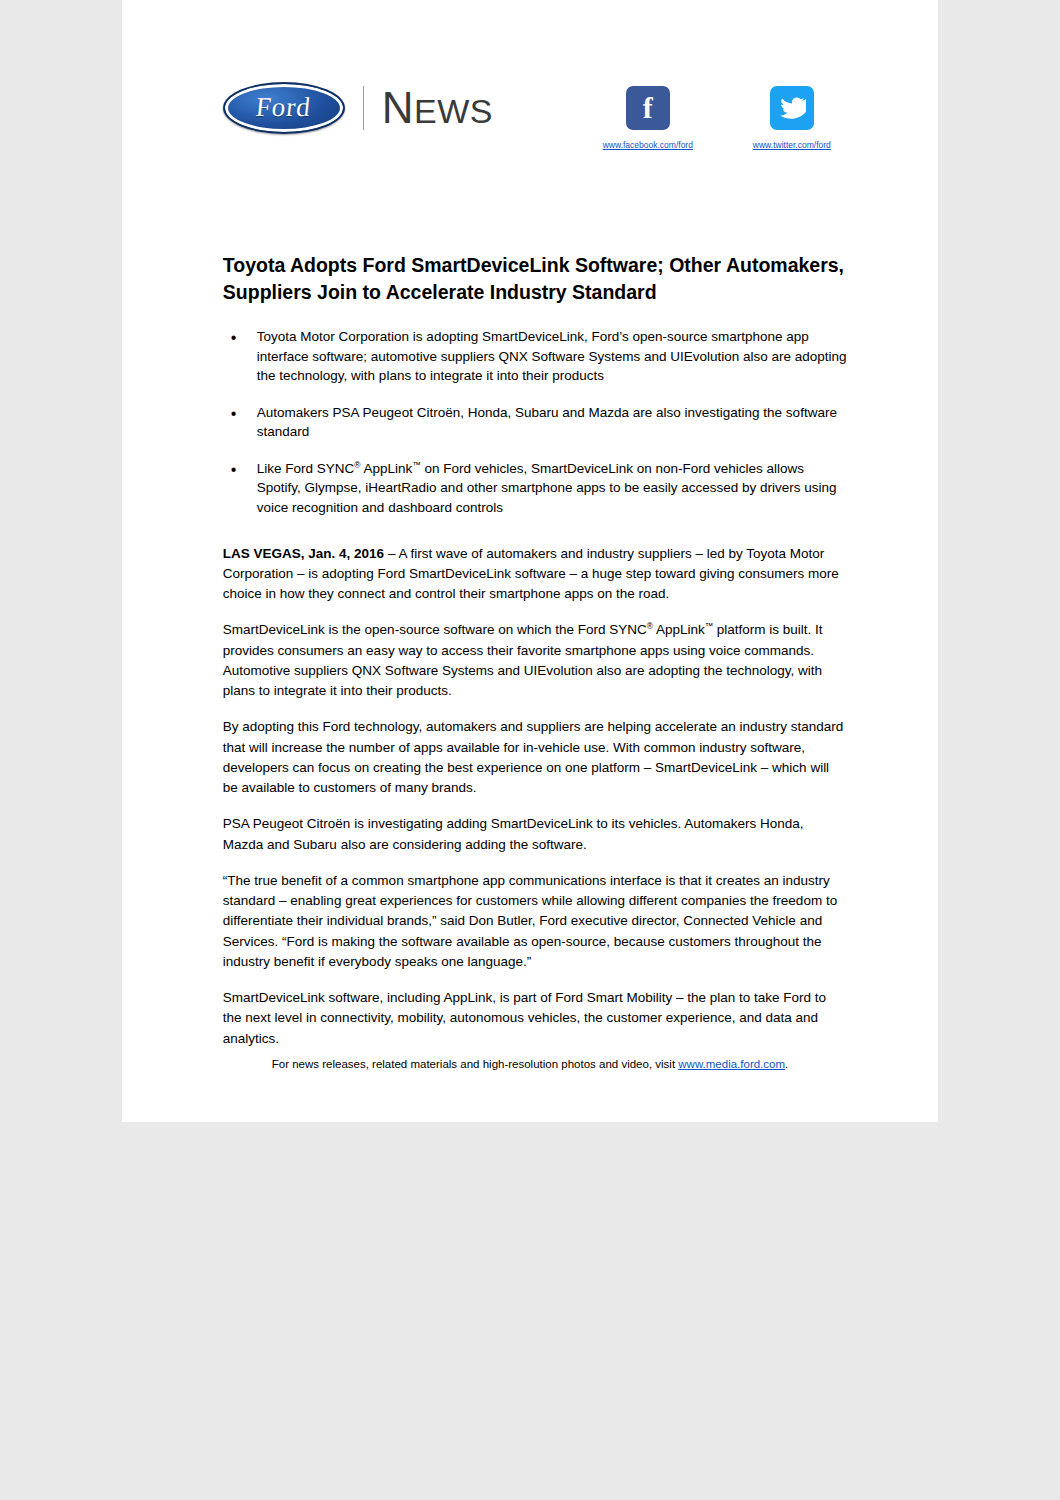Ford
NEWS
f
www.facebook.com/ford
www.twitter.com/ford
Toyota Adopts Ford SmartDeviceLink Software; Other Automakers, Suppliers Join to Accelerate Industry Standard
Toyota Motor Corporation is adopting SmartDeviceLink, Ford’s open-source smartphone app interface software; automotive suppliers QNX Software Systems and UIEvolution also are adopting the technology, with plans to integrate it into their products
Automakers PSA Peugeot Citroën, Honda, Subaru and Mazda are also investigating the software standard
Like Ford SYNC® AppLink™ on Ford vehicles, SmartDeviceLink on non-Ford vehicles allows Spotify, Glympse, iHeartRadio and other smartphone apps to be easily accessed by drivers using voice recognition and dashboard controls
LAS VEGAS, Jan. 4, 2016 – A first wave of automakers and industry suppliers – led by Toyota Motor Corporation – is adopting Ford SmartDeviceLink software – a huge step toward giving consumers more choice in how they connect and control their smartphone apps on the road.
SmartDeviceLink is the open-source software on which the Ford SYNC® AppLink™ platform is built. It provides consumers an easy way to access their favorite smartphone apps using voice commands. Automotive suppliers QNX Software Systems and UIEvolution also are adopting the technology, with plans to integrate it into their products.
By adopting this Ford technology, automakers and suppliers are helping accelerate an industry standard that will increase the number of apps available for in-vehicle use. With common industry software, developers can focus on creating the best experience on one platform – SmartDeviceLink – which will be available to customers of many brands.
PSA Peugeot Citroën is investigating adding SmartDeviceLink to its vehicles. Automakers Honda, Mazda and Subaru also are considering adding the software.
“The true benefit of a common smartphone app communications interface is that it creates an industry standard – enabling great experiences for customers while allowing different companies the freedom to differentiate their individual brands,” said Don Butler, Ford executive director, Connected Vehicle and Services. “Ford is making the software available as open-source, because customers throughout the industry benefit if everybody speaks one language.”
SmartDeviceLink software, including AppLink, is part of Ford Smart Mobility – the plan to take Ford to the next level in connectivity, mobility, autonomous vehicles, the customer experience, and data and analytics.
For news releases, related materials and high-resolution photos and video, visit www.media.ford.com.